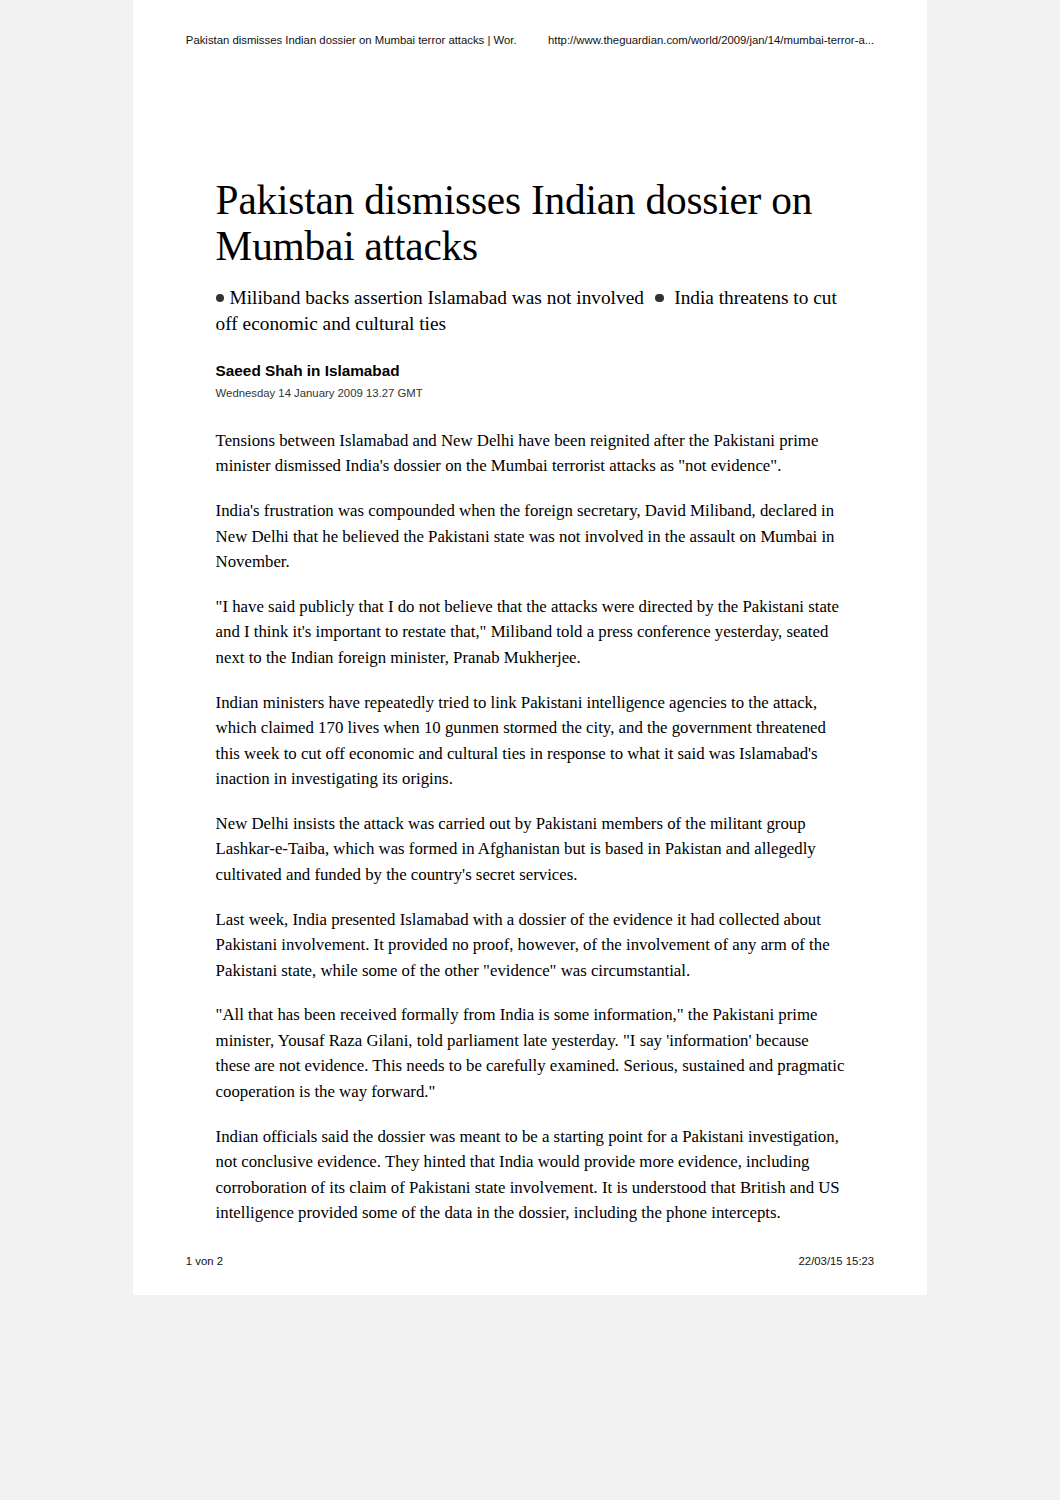Pakistan dismisses Indian dossier on Mumbai terror attacks | Wor...
http://www.theguardian.com/world/2009/jan/14/mumbai-terror-a...
Pakistan dismisses Indian dossier on Mumbai attacks
Miliband backs assertion Islamabad was not involved India threatens to cut off economic and cultural ties
Saeed Shah in Islamabad
Wednesday 14 January 2009 13.27 GMT
Tensions between Islamabad and New Delhi have been reignited after the Pakistani prime minister dismissed India's dossier on the Mumbai terrorist attacks as "not evidence".
India's frustration was compounded when the foreign secretary, David Miliband, declared in New Delhi that he believed the Pakistani state was not involved in the assault on Mumbai in November.
"I have said publicly that I do not believe that the attacks were directed by the Pakistani state and I think it's important to restate that," Miliband told a press conference yesterday, seated next to the Indian foreign minister, Pranab Mukherjee.
Indian ministers have repeatedly tried to link Pakistani intelligence agencies to the attack, which claimed 170 lives when 10 gunmen stormed the city, and the government threatened this week to cut off economic and cultural ties in response to what it said was Islamabad's inaction in investigating its origins.
New Delhi insists the attack was carried out by Pakistani members of the militant group Lashkar-e-Taiba, which was formed in Afghanistan but is based in Pakistan and allegedly cultivated and funded by the country's secret services.
Last week, India presented Islamabad with a dossier of the evidence it had collected about Pakistani involvement. It provided no proof, however, of the involvement of any arm of the Pakistani state, while some of the other "evidence" was circumstantial.
"All that has been received formally from India is some information," the Pakistani prime minister, Yousaf Raza Gilani, told parliament late yesterday. "I say 'information' because these are not evidence. This needs to be carefully examined. Serious, sustained and pragmatic cooperation is the way forward."
Indian officials said the dossier was meant to be a starting point for a Pakistani investigation, not conclusive evidence. They hinted that India would provide more evidence, including corroboration of its claim of Pakistani state involvement. It is understood that British and US intelligence provided some of the data in the dossier, including the phone intercepts.
1 von 2
22/03/15 15:23